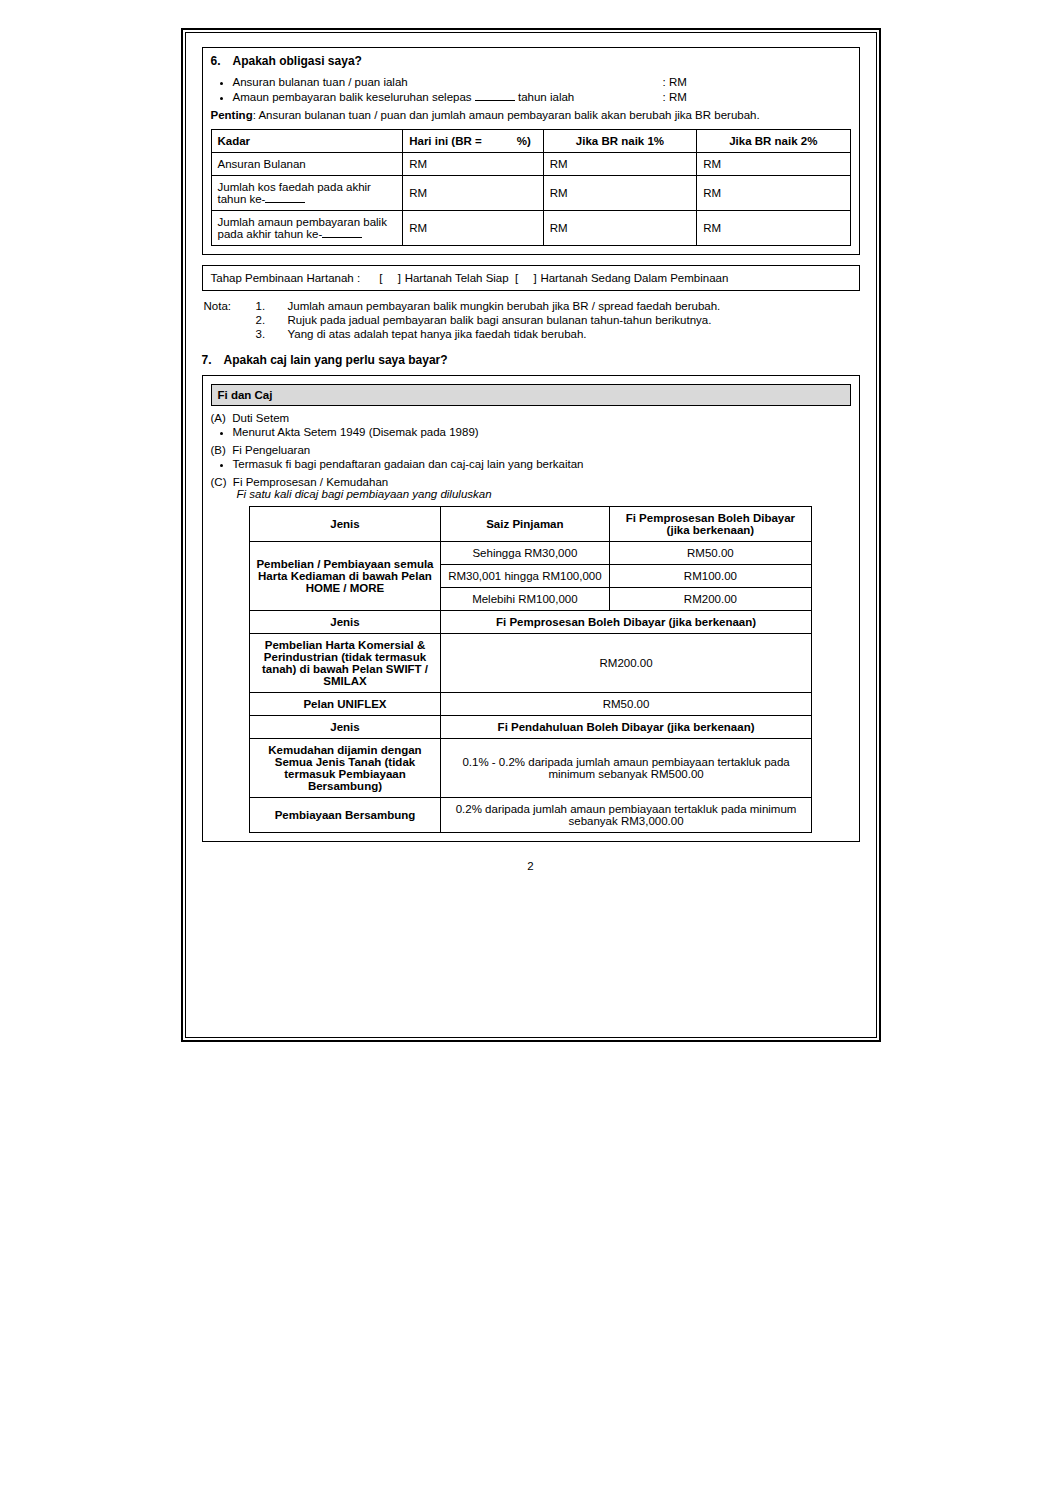6. Apakah obligasi saya?
Ansuran bulanan tuan / puan ialah
: RM
Amaun pembayaran balik keseluruhan selepas tahun ialah
: RM
Penting: Ansuran bulanan tuan / puan dan jumlah amaun pembayaran balik akan berubah jika BR berubah.
| Kadar | Hari ini (BR = %) | Jika BR naik 1% | Jika BR naik 2% |
| --- | --- | --- | --- |
| Ansuran Bulanan | RM | RM | RM |
| Jumlah kos faedah pada akhir tahun ke- | RM | RM | RM |
| Jumlah amaun pembayaran balik pada akhir tahun ke- | RM | RM | RM |
Tahap Pembinaan Hartanah : [ ] Hartanah Telah Siap [ ] Hartanah Sedang Dalam Pembinaan
| Nota: | 1. | Jumlah amaun pembayaran balik mungkin berubah jika BR / spread faedah berubah. |
| | 2. | Rujuk pada jadual pembayaran balik bagi ansuran bulanan tahun-tahun berikutnya. |
| | 3. | Yang di atas adalah tepat hanya jika faedah tidak berubah. |
7. Apakah caj lain yang perlu saya bayar?
Fi dan Caj
(A) Duti Setem
Menurut Akta Setem 1949 (Disemak pada 1989)
(B) Fi Pengeluaran
Termasuk fi bagi pendaftaran gadaian dan caj-caj lain yang berkaitan
(C) Fi Pemprosesan / Kemudahan
Fi satu kali dicaj bagi pembiayaan yang diluluskan
| Jenis | Saiz Pinjaman | Fi Pemprosesan Boleh Dibayar (jika berkenaan) |
| --- | --- | --- |
| Pembelian / Pembiayaan semula Harta Kediaman di bawah Pelan HOME / MORE | Sehingga RM30,000 | RM50.00 |
| RM30,001 hingga RM100,000 | RM100.00 |
| Melebihi RM100,000 | RM200.00 |
| Jenis | Fi Pemprosesan Boleh Dibayar (jika berkenaan) |
| Pembelian Harta Komersial & Perindustrian (tidak termasuk tanah) di bawah Pelan SWIFT / SMILAX | RM200.00 |
| Pelan UNIFLEX | RM50.00 |
| Jenis | Fi Pendahuluan Boleh Dibayar (jika berkenaan) |
| Kemudahan dijamin dengan Semua Jenis Tanah (tidak termasuk Pembiayaan Bersambung) | 0.1% - 0.2% daripada jumlah amaun pembiayaan tertakluk pada minimum sebanyak RM500.00 |
| Pembiayaan Bersambung | 0.2% daripada jumlah amaun pembiayaan tertakluk pada minimum sebanyak RM3,000.00 |
2